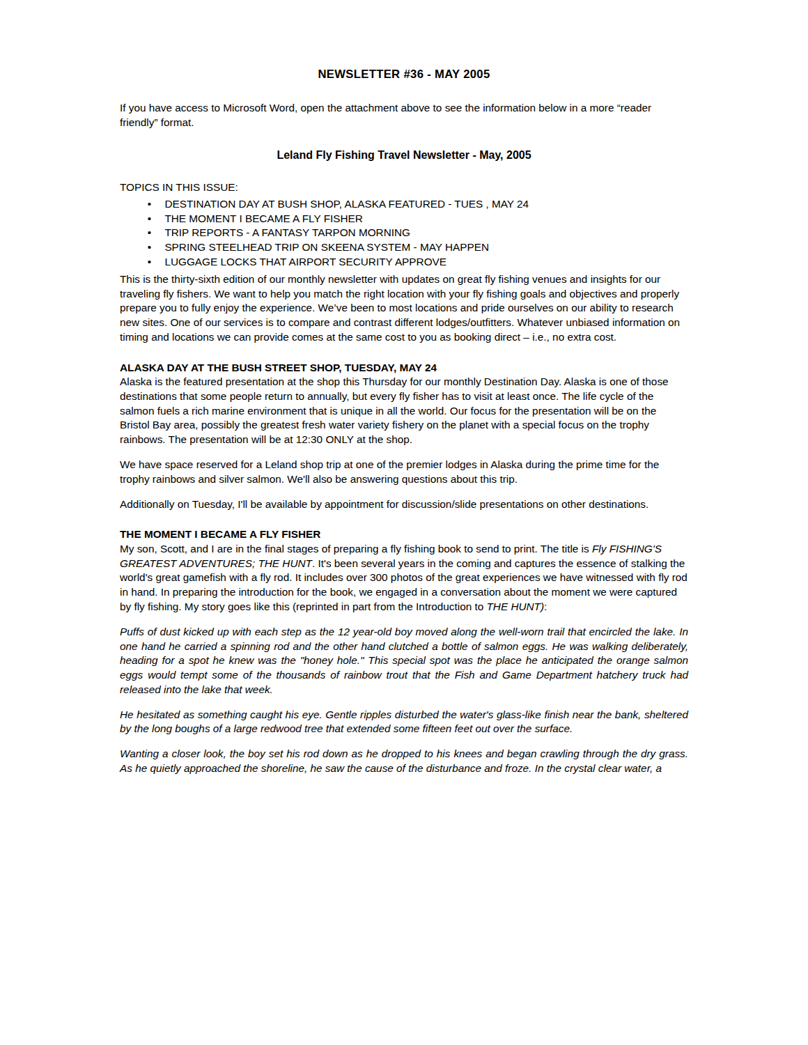NEWSLETTER #36 - MAY 2005
If you have access to Microsoft Word, open the attachment above to see the information below in a more “reader friendly” format.
Leland Fly Fishing Travel Newsletter - May, 2005
TOPICS IN THIS ISSUE:
DESTINATION DAY AT BUSH SHOP, ALASKA FEATURED - TUES , MAY 24
THE MOMENT I BECAME A FLY FISHER
TRIP REPORTS - A FANTASY TARPON MORNING
SPRING STEELHEAD TRIP ON SKEENA SYSTEM - MAY HAPPEN
LUGGAGE LOCKS THAT AIRPORT SECURITY APPROVE
This is the thirty-sixth edition of our monthly newsletter with updates on great fly fishing venues and insights for our traveling fly fishers. We want to help you match the right location with your fly fishing goals and objectives and properly prepare you to fully enjoy the experience. We’ve been to most locations and pride ourselves on our ability to research new sites. One of our services is to compare and contrast different lodges/outfitters. Whatever unbiased information on timing and locations we can provide comes at the same cost to you as booking direct – i.e., no extra cost.
Alaska Day at the Bush Street Shop, Tuesday, May 24
Alaska is the featured presentation at the shop this Thursday for our monthly Destination Day. Alaska is one of those destinations that some people return to annually, but every fly fisher has to visit at least once. The life cycle of the salmon fuels a rich marine environment that is unique in all the world. Our focus for the presentation will be on the Bristol Bay area, possibly the greatest fresh water variety fishery on the planet with a special focus on the trophy rainbows. The presentation will be at 12:30 ONLY at the shop.
We have space reserved for a Leland shop trip at one of the premier lodges in Alaska during the prime time for the trophy rainbows and silver salmon. We'll also be answering questions about this trip.
Additionally on Tuesday, I'll be available by appointment for discussion/slide presentations on other destinations.
The Moment I Became a Fly Fisher
My son, Scott, and I are in the final stages of preparing a fly fishing book to send to print. The title is Fly FISHING'S GREATEST ADVENTURES; THE HUNT. It's been several years in the coming and captures the essence of stalking the world's great gamefish with a fly rod. It includes over 300 photos of the great experiences we have witnessed with fly rod in hand. In preparing the introduction for the book, we engaged in a conversation about the moment we were captured by fly fishing. My story goes like this (reprinted in part from the Introduction to THE HUNT):
Puffs of dust kicked up with each step as the 12 year-old boy moved along the well-worn trail that encircled the lake. In one hand he carried a spinning rod and the other hand clutched a bottle of salmon eggs. He was walking deliberately, heading for a spot he knew was the "honey hole." This special spot was the place he anticipated the orange salmon eggs would tempt some of the thousands of rainbow trout that the Fish and Game Department hatchery truck had released into the lake that week.
He hesitated as something caught his eye. Gentle ripples disturbed the water's glass-like finish near the bank, sheltered by the long boughs of a large redwood tree that extended some fifteen feet out over the surface.
Wanting a closer look, the boy set his rod down as he dropped to his knees and began crawling through the dry grass. As he quietly approached the shoreline, he saw the cause of the disturbance and froze. In the crystal clear water, a